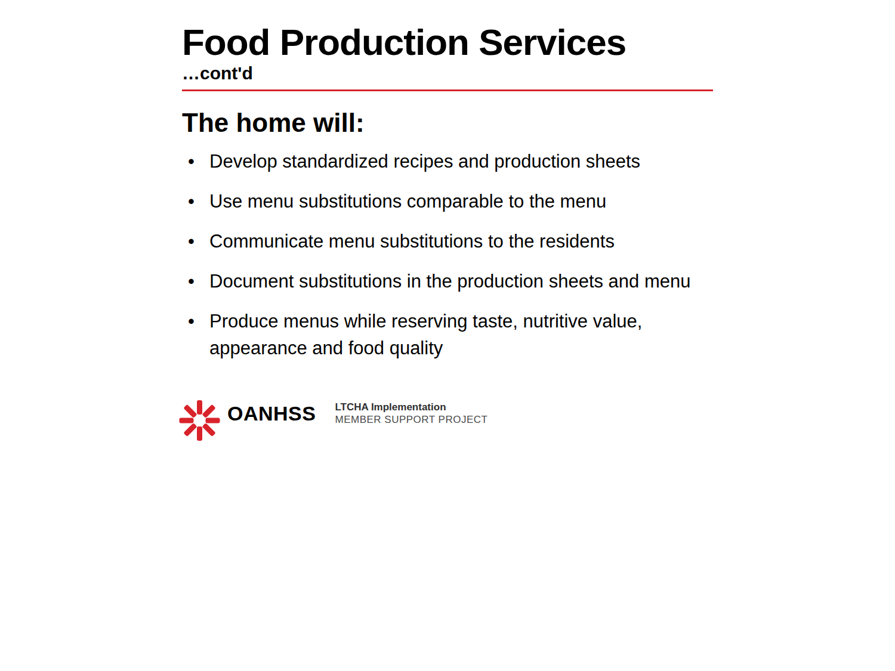Food Production Services
…cont'd
The home will:
Develop standardized recipes and production sheets
Use menu substitutions comparable to the menu
Communicate menu substitutions to the residents
Document substitutions in the production sheets and menu
Produce menus while reserving taste, nutritive value, appearance and food quality
OANHSS
LTCHA Implementation
MEMBER SUPPORT PROJECT